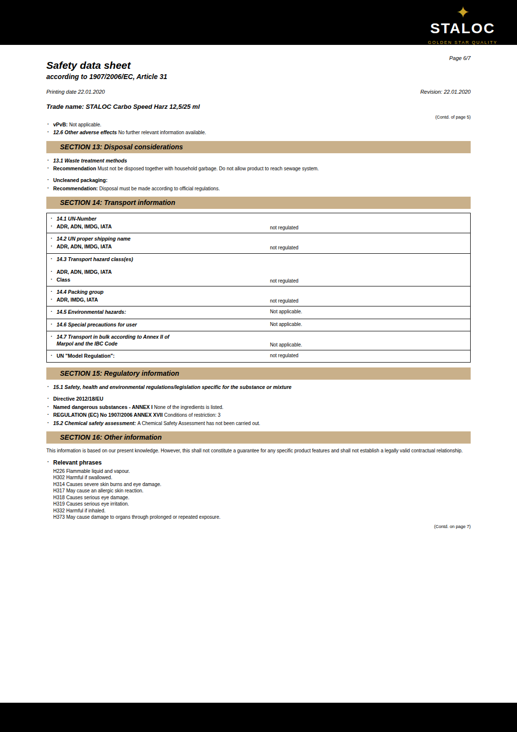✦
STALOC
GOLDEN STAR QUALITY
Page 6/7
Safety data sheet
according to 1907/2006/EC, Article 31
Printing date 22.01.2020 Revision: 22.01.2020
Trade name: STALOC Carbo Speed Harz 12,5/25 ml
(Contd. of page 5)
vPvB: Not applicable.
12.6 Other adverse effects No further relevant information available.
SECTION 13: Disposal considerations
13.1 Waste treatment methods
Recommendation Must not be disposed together with household garbage. Do not allow product to reach sewage system.
Uncleaned packaging:
Recommendation: Disposal must be made according to official regulations.
SECTION 14: Transport information
| 14.1 UN-Number ADR, ADN, IMDG, IATA | not regulated |
| 14.2 UN proper shipping name ADR, ADN, IMDG, IATA | not regulated |
| 14.3 Transport hazard class(es) ADR, ADN, IMDG, IATA Class | not regulated |
| 14.4 Packing group ADR, IMDG, IATA | not regulated |
| 14.5 Environmental hazards: | Not applicable. |
| 14.6 Special precautions for user | Not applicable. |
| 14.7 Transport in bulk according to Annex II of Marpol and the IBC Code | Not applicable. |
| UN "Model Regulation": | not regulated |
SECTION 15: Regulatory information
15.1 Safety, health and environmental regulations/legislation specific for the substance or mixture
Directive 2012/18/EU
Named dangerous substances - ANNEX I None of the ingredients is listed.
REGULATION (EC) No 1907/2006 ANNEX XVII Conditions of restriction: 3
15.2 Chemical safety assessment: A Chemical Safety Assessment has not been carried out.
SECTION 16: Other information
This information is based on our present knowledge. However, this shall not constitute a guarantee for any specific product features and shall not establish a legally valid contractual relationship.
Relevant phrases
H226 Flammable liquid and vapour.
H302 Harmful if swallowed.
H314 Causes severe skin burns and eye damage.
H317 May cause an allergic skin reaction.
H318 Causes serious eye damage.
H319 Causes serious eye irritation.
H332 Harmful if inhaled.
H373 May cause damage to organs through prolonged or repeated exposure.
(Contd. on page 7)